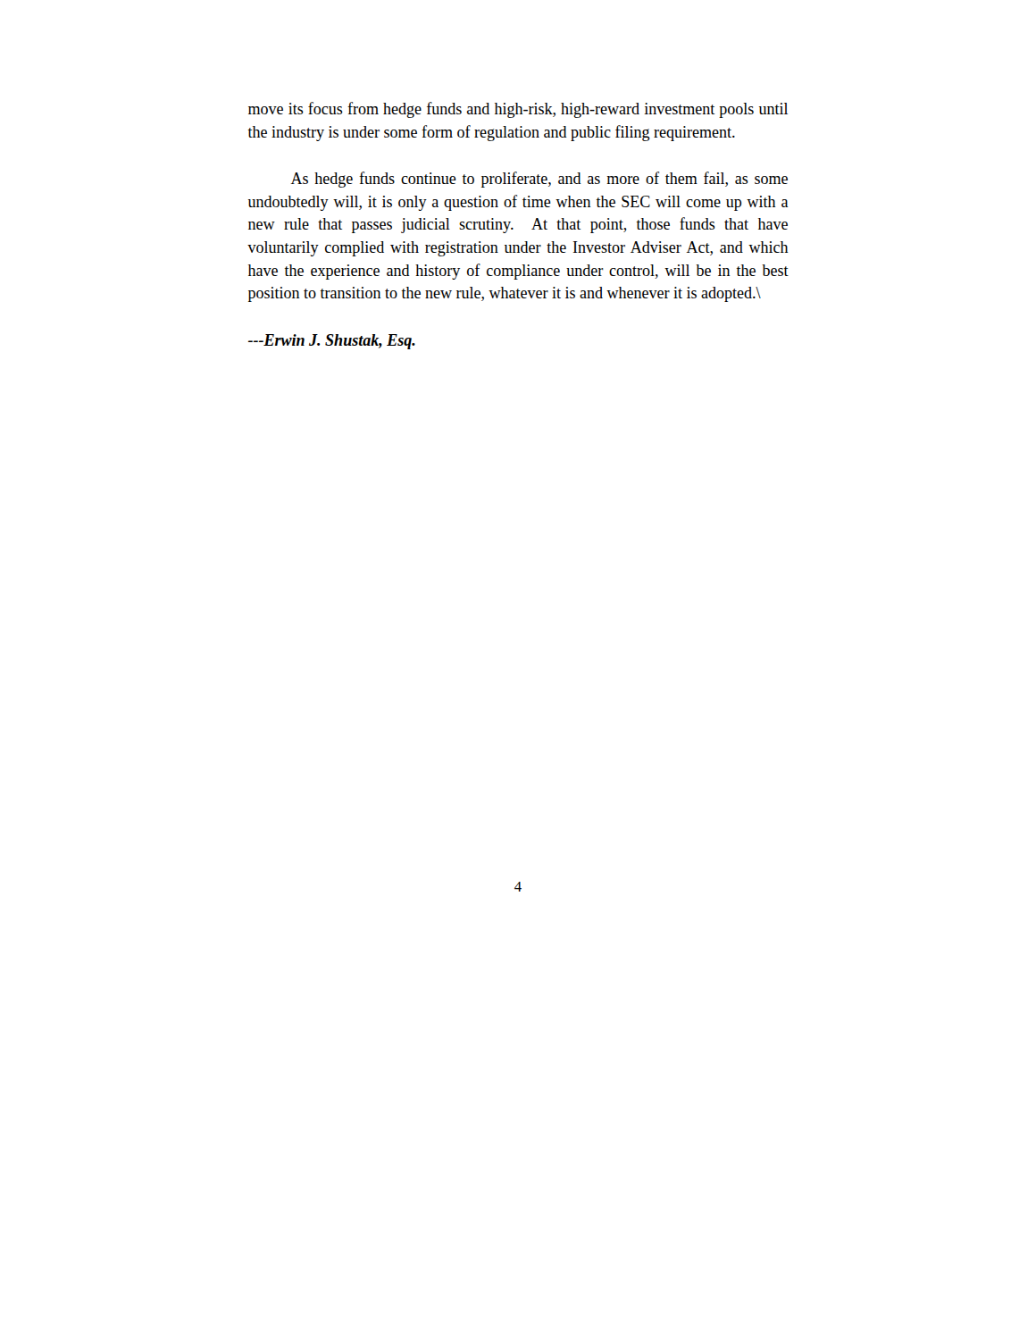move its focus from hedge funds and high-risk, high-reward investment pools until the industry is under some form of regulation and public filing requirement.
As hedge funds continue to proliferate, and as more of them fail, as some undoubtedly will, it is only a question of time when the SEC will come up with a new rule that passes judicial scrutiny. At that point, those funds that have voluntarily complied with registration under the Investor Adviser Act, and which have the experience and history of compliance under control, will be in the best position to transition to the new rule, whatever it is and whenever it is adopted.\
---Erwin J. Shustak, Esq.
4